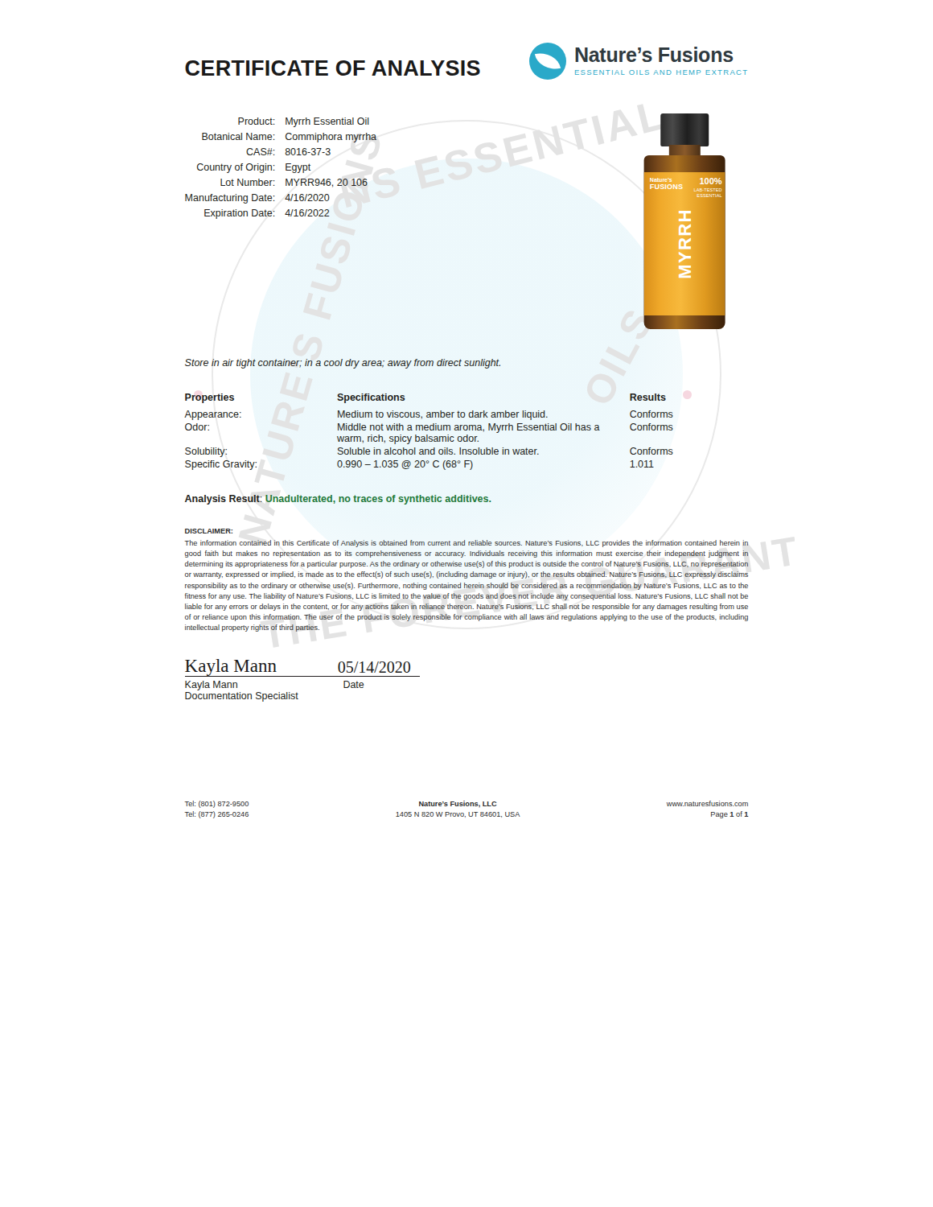NS ESSENTIAL
NATURE'S FUSIONS
THE FOREVER GUARANTEE
OILS
CERTIFICATE OF ANALYSIS
Nature’s Fusions
Essential Oils and Hemp Extract
| Product: | Myrrh Essential Oil |
| Botanical Name: | Commiphora myrrha |
| CAS#: | 8016-37-3 |
| Country of Origin: | Egypt |
| Lot Number: | MYRR946, 20 106 |
| Manufacturing Date: | 4/16/2020 |
| Expiration Date: | 4/16/2022 |
Nature’sFUSIONS
MYRRH
100%
LAB-TESTED
ESSENTIAL
Store in air tight container; in a cool dry area; away from direct sunlight.
| Properties | Specifications | Results |
| --- | --- | --- |
| Appearance: | Medium to viscous, amber to dark amber liquid. | Conforms |
| Odor: | Middle not with a medium aroma, Myrrh Essential Oil has a warm, rich, spicy balsamic odor. | Conforms |
| Solubility: | Soluble in alcohol and oils. Insoluble in water. | Conforms |
| Specific Gravity: | 0.990 – 1.035 @ 20° C (68° F) | 1.011 |
Analysis Result: Unadulterated, no traces of synthetic additives.
DISCLAIMER:
The information contained in this Certificate of Analysis is obtained from current and reliable sources. Nature’s Fusions, LLC provides the information contained herein in good faith but makes no representation as to its comprehensiveness or accuracy. Individuals receiving this information must exercise their independent judgment in determining its appropriateness for a particular purpose. As the ordinary or otherwise use(s) of this product is outside the control of Nature’s Fusions, LLC, no representation or warranty, expressed or implied, is made as to the effect(s) of such use(s), (including damage or injury), or the results obtained. Nature’s Fusions, LLC expressly disclaims responsibility as to the ordinary or otherwise use(s). Furthermore, nothing contained herein should be considered as a recommendation by Nature’s Fusions, LLC as to the fitness for any use. The liability of Nature’s Fusions, LLC is limited to the value of the goods and does not include any consequential loss. Nature’s Fusions, LLC shall not be liable for any errors or delays in the content, or for any actions taken in reliance thereon. Nature’s Fusions, LLC shall not be responsible for any damages resulting from use of or reliance upon this information. The user of the product is solely responsible for compliance with all laws and regulations applying to the use of the products, including intellectual property rights of third parties.
Kayla Mann 05/14/2020
Kayla Mann Date
Documentation Specialist
Tel: (801) 872-9500
Tel: (877) 265-0246
Nature’s Fusions, LLC
1405 N 820 W Provo, UT 84601, USA
www.naturesfusions.com
Page 1 of 1